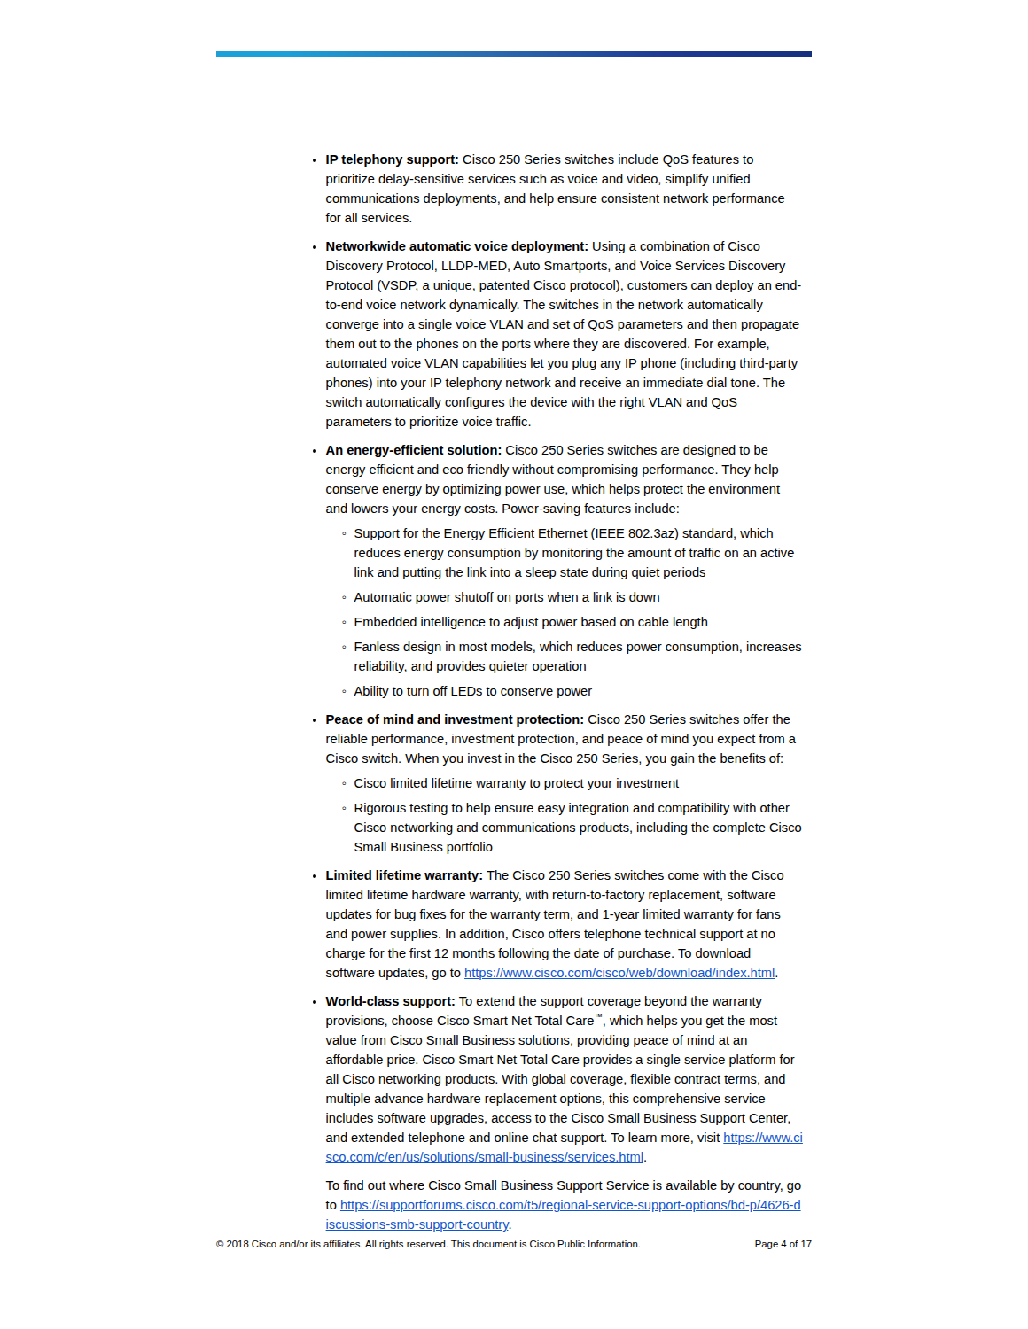IP telephony support: Cisco 250 Series switches include QoS features to prioritize delay-sensitive services such as voice and video, simplify unified communications deployments, and help ensure consistent network performance for all services.
Networkwide automatic voice deployment: Using a combination of Cisco Discovery Protocol, LLDP-MED, Auto Smartports, and Voice Services Discovery Protocol (VSDP, a unique, patented Cisco protocol), customers can deploy an end-to-end voice network dynamically. The switches in the network automatically converge into a single voice VLAN and set of QoS parameters and then propagate them out to the phones on the ports where they are discovered. For example, automated voice VLAN capabilities let you plug any IP phone (including third-party phones) into your IP telephony network and receive an immediate dial tone. The switch automatically configures the device with the right VLAN and QoS parameters to prioritize voice traffic.
An energy-efficient solution: Cisco 250 Series switches are designed to be energy efficient and eco friendly without compromising performance. They help conserve energy by optimizing power use, which helps protect the environment and lowers your energy costs. Power-saving features include:
Support for the Energy Efficient Ethernet (IEEE 802.3az) standard, which reduces energy consumption by monitoring the amount of traffic on an active link and putting the link into a sleep state during quiet periods
Automatic power shutoff on ports when a link is down
Embedded intelligence to adjust power based on cable length
Fanless design in most models, which reduces power consumption, increases reliability, and provides quieter operation
Ability to turn off LEDs to conserve power
Peace of mind and investment protection: Cisco 250 Series switches offer the reliable performance, investment protection, and peace of mind you expect from a Cisco switch. When you invest in the Cisco 250 Series, you gain the benefits of:
Cisco limited lifetime warranty to protect your investment
Rigorous testing to help ensure easy integration and compatibility with other Cisco networking and communications products, including the complete Cisco Small Business portfolio
Limited lifetime warranty: The Cisco 250 Series switches come with the Cisco limited lifetime hardware warranty, with return-to-factory replacement, software updates for bug fixes for the warranty term, and 1-year limited warranty for fans and power supplies. In addition, Cisco offers telephone technical support at no charge for the first 12 months following the date of purchase. To download software updates, go to https://www.cisco.com/cisco/web/download/index.html.
World-class support: To extend the support coverage beyond the warranty provisions, choose Cisco Smart Net Total Care™, which helps you get the most value from Cisco Small Business solutions, providing peace of mind at an affordable price. Cisco Smart Net Total Care provides a single service platform for all Cisco networking products. With global coverage, flexible contract terms, and multiple advance hardware replacement options, this comprehensive service includes software upgrades, access to the Cisco Small Business Support Center, and extended telephone and online chat support. To learn more, visit https://www.cisco.com/c/en/us/solutions/small-business/services.html.
To find out where Cisco Small Business Support Service is available by country, go to https://supportforums.cisco.com/t5/regional-service-support-options/bd-p/4626-discussions-smb-support-country.
© 2018 Cisco and/or its affiliates. All rights reserved. This document is Cisco Public Information.
Page 4 of 17